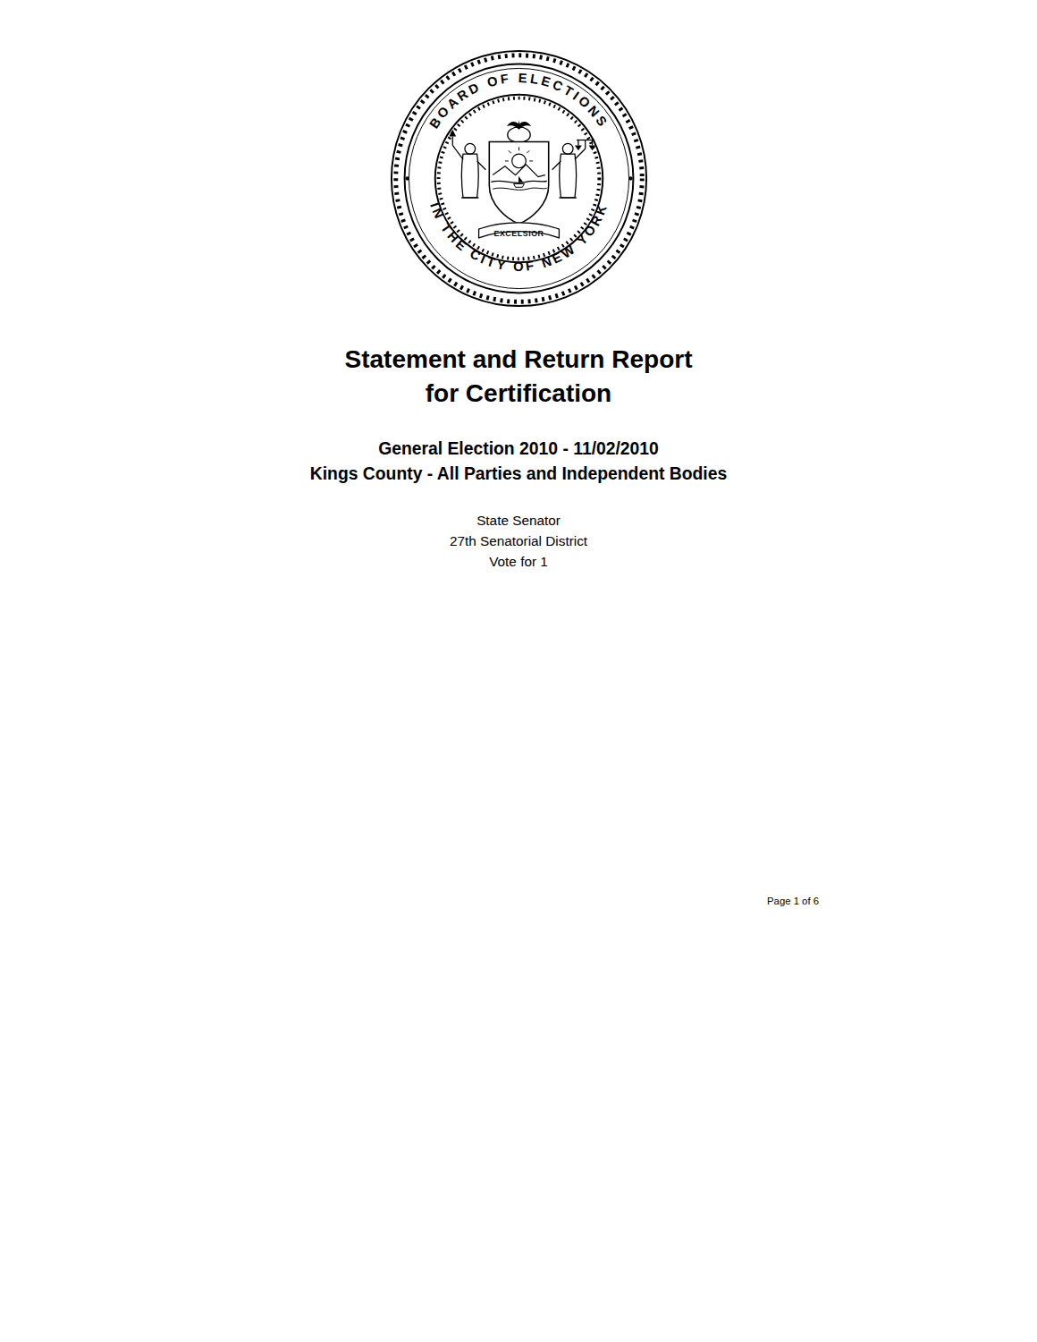BOARD OF ELECTIONS IN THE CITY OF NEW YORK EXCELSIOR
Statement and Return Report
for Certification
General Election 2010 - 11/02/2010
Kings County - All Parties and Independent Bodies
State Senator
27th Senatorial District
Vote for 1
Page 1 of 6